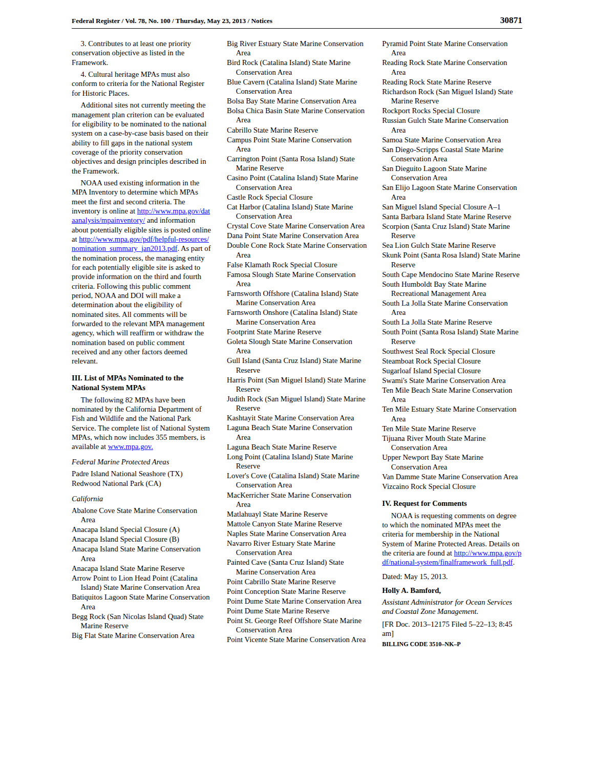Federal Register / Vol. 78, No. 100 / Thursday, May 23, 2013 / Notices
30871
3. Contributes to at least one priority conservation objective as listed in the Framework.
4. Cultural heritage MPAs must also conform to criteria for the National Register for Historic Places.
Additional sites not currently meeting the management plan criterion can be evaluated for eligibility to be nominated to the national system on a case-by-case basis based on their ability to fill gaps in the national system coverage of the priority conservation objectives and design principles described in the Framework.
NOAA used existing information in the MPA Inventory to determine which MPAs meet the first and second criteria. The inventory is online at http://www.mpa.gov/dataanalysis/mpainventory/ and information about potentially eligible sites is posted online at http://www.mpa.gov/pdf/helpful-resources/nomination_summary_jan2013.pdf. As part of the nomination process, the managing entity for each potentially eligible site is asked to provide information on the third and fourth criteria. Following this public comment period, NOAA and DOI will make a determination about the eligibility of nominated sites. All comments will be forwarded to the relevant MPA management agency, which will reaffirm or withdraw the nomination based on public comment received and any other factors deemed relevant.
III. List of MPAs Nominated to the National System MPAs
The following 82 MPAs have been nominated by the California Department of Fish and Wildlife and the National Park Service. The complete list of National System MPAs, which now includes 355 members, is available at www.mpa.gov.
Federal Marine Protected Areas
Padre Island National Seashore (TX)
Redwood National Park (CA)
California
Abalone Cove State Marine Conservation Area
Anacapa Island Special Closure (A)
Anacapa Island Special Closure (B)
Anacapa Island State Marine Conservation Area
Anacapa Island State Marine Reserve
Arrow Point to Lion Head Point (Catalina Island) State Marine Conservation Area
Batiquitos Lagoon State Marine Conservation Area
Begg Rock (San Nicolas Island Quad) State Marine Reserve
Big Flat State Marine Conservation Area
Big River Estuary State Marine Conservation Area
Bird Rock (Catalina Island) State Marine Conservation Area
Blue Cavern (Catalina Island) State Marine Conservation Area
Bolsa Bay State Marine Conservation Area
Bolsa Chica Basin State Marine Conservation Area
Cabrillo State Marine Reserve
Campus Point State Marine Conservation Area
Carrington Point (Santa Rosa Island) State Marine Reserve
Casino Point (Catalina Island) State Marine Conservation Area
Castle Rock Special Closure
Cat Harbor (Catalina Island) State Marine Conservation Area
Crystal Cove State Marine Conservation Area
Dana Point State Marine Conservation Area
Double Cone Rock State Marine Conservation Area
False Klamath Rock Special Closure
Famosa Slough State Marine Conservation Area
Farnsworth Offshore (Catalina Island) State Marine Conservation Area
Farnsworth Onshore (Catalina Island) State Marine Conservation Area
Footprint State Marine Reserve
Goleta Slough State Marine Conservation Area
Gull Island (Santa Cruz Island) State Marine Reserve
Harris Point (San Miguel Island) State Marine Reserve
Judith Rock (San Miguel Island) State Marine Reserve
Kashtayit State Marine Conservation Area
Laguna Beach State Marine Conservation Area
Laguna Beach State Marine Reserve
Long Point (Catalina Island) State Marine Reserve
Lover's Cove (Catalina Island) State Marine Conservation Area
MacKerricher State Marine Conservation Area
Matlahuayl State Marine Reserve
Mattole Canyon State Marine Reserve
Naples State Marine Conservation Area
Navarro River Estuary State Marine Conservation Area
Painted Cave (Santa Cruz Island) State Marine Conservation Area
Point Cabrillo State Marine Reserve
Point Conception State Marine Reserve
Point Dume State Marine Conservation Area
Point Dume State Marine Reserve
Point St. George Reef Offshore State Marine Conservation Area
Point Vicente State Marine Conservation Area
Pyramid Point State Marine Conservation Area
Reading Rock State Marine Conservation Area
Reading Rock State Marine Reserve
Richardson Rock (San Miguel Island) State Marine Reserve
Rockport Rocks Special Closure
Russian Gulch State Marine Conservation Area
Samoa State Marine Conservation Area
San Diego-Scripps Coastal State Marine Conservation Area
San Dieguito Lagoon State Marine Conservation Area
San Elijo Lagoon State Marine Conservation Area
San Miguel Island Special Closure A–1
Santa Barbara Island State Marine Reserve
Scorpion (Santa Cruz Island) State Marine Reserve
Sea Lion Gulch State Marine Reserve
Skunk Point (Santa Rosa Island) State Marine Reserve
South Cape Mendocino State Marine Reserve
South Humboldt Bay State Marine Recreational Management Area
South La Jolla State Marine Conservation Area
South La Jolla State Marine Reserve
South Point (Santa Rosa Island) State Marine Reserve
Southwest Seal Rock Special Closure
Steamboat Rock Special Closure
Sugarloaf Island Special Closure
Swami's State Marine Conservation Area
Ten Mile Beach State Marine Conservation Area
Ten Mile Estuary State Marine Conservation Area
Ten Mile State Marine Reserve
Tijuana River Mouth State Marine Conservation Area
Upper Newport Bay State Marine Conservation Area
Van Damme State Marine Conservation Area
Vizcaino Rock Special Closure
IV. Request for Comments
NOAA is requesting comments on degree to which the nominated MPAs meet the criteria for membership in the National System of Marine Protected Areas. Details on the criteria are found at http://www.mpa.gov/pdf/national-system/finalframework_full.pdf.
Dated: May 15, 2013.
Holly A. Bamford,
Assistant Administrator for Ocean Services and Coastal Zone Management.
[FR Doc. 2013–12175 Filed 5–22–13; 8:45 am]
BILLING CODE 3510–NK–P